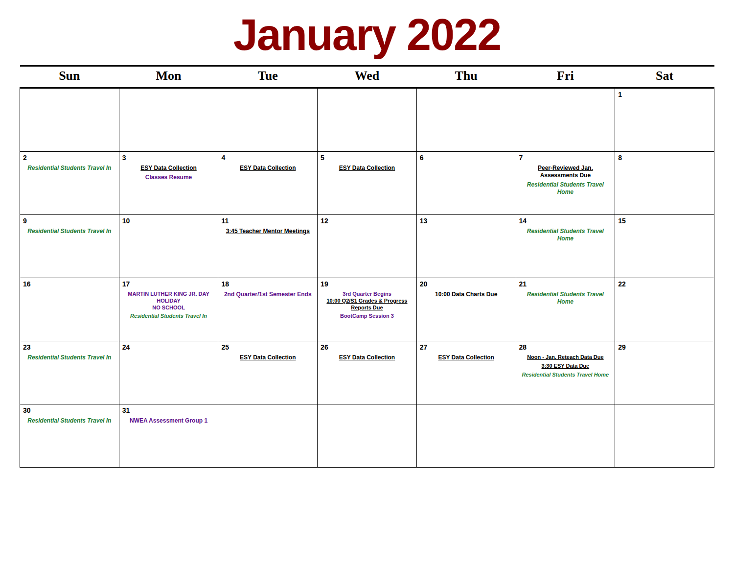January 2022
| Sun | Mon | Tue | Wed | Thu | Fri | Sat |
| --- | --- | --- | --- | --- | --- | --- |
| | | | | | | 1 |
| 2 Residential Students Travel In | 3 ESY Data Collection Classes Resume | 4 ESY Data Collection | 5 ESY Data Collection | 6 | 7 Peer-Reviewed Jan. Assessments Due Residential Students Travel Home | 8 |
| 9 Residential Students Travel In | 10 | 11 3:45 Teacher Mentor Meetings | 12 | 13 | 14 Residential Students Travel Home | 15 |
| 16 | 17 MARTIN LUTHER KING JR. DAY HOLIDAY NO SCHOOL Residential Students Travel In | 18 2nd Quarter/1st Semester Ends | 19 3rd Quarter Begins 10:00 Q2/S1 Grades & Progress Reports Due BootCamp Session 3 | 20 10:00 Data Charts Due | 21 Residential Students Travel Home | 22 |
| 23 Residential Students Travel In | 24 | 25 ESY Data Collection | 26 ESY Data Collection | 27 ESY Data Collection | 28 Noon - Jan. Reteach Data Due 3:30 ESY Data Due Residential Students Travel Home | 29 |
| 30 Residential Students Travel In | 31 NWEA Assessment Group 1 | | | | | |